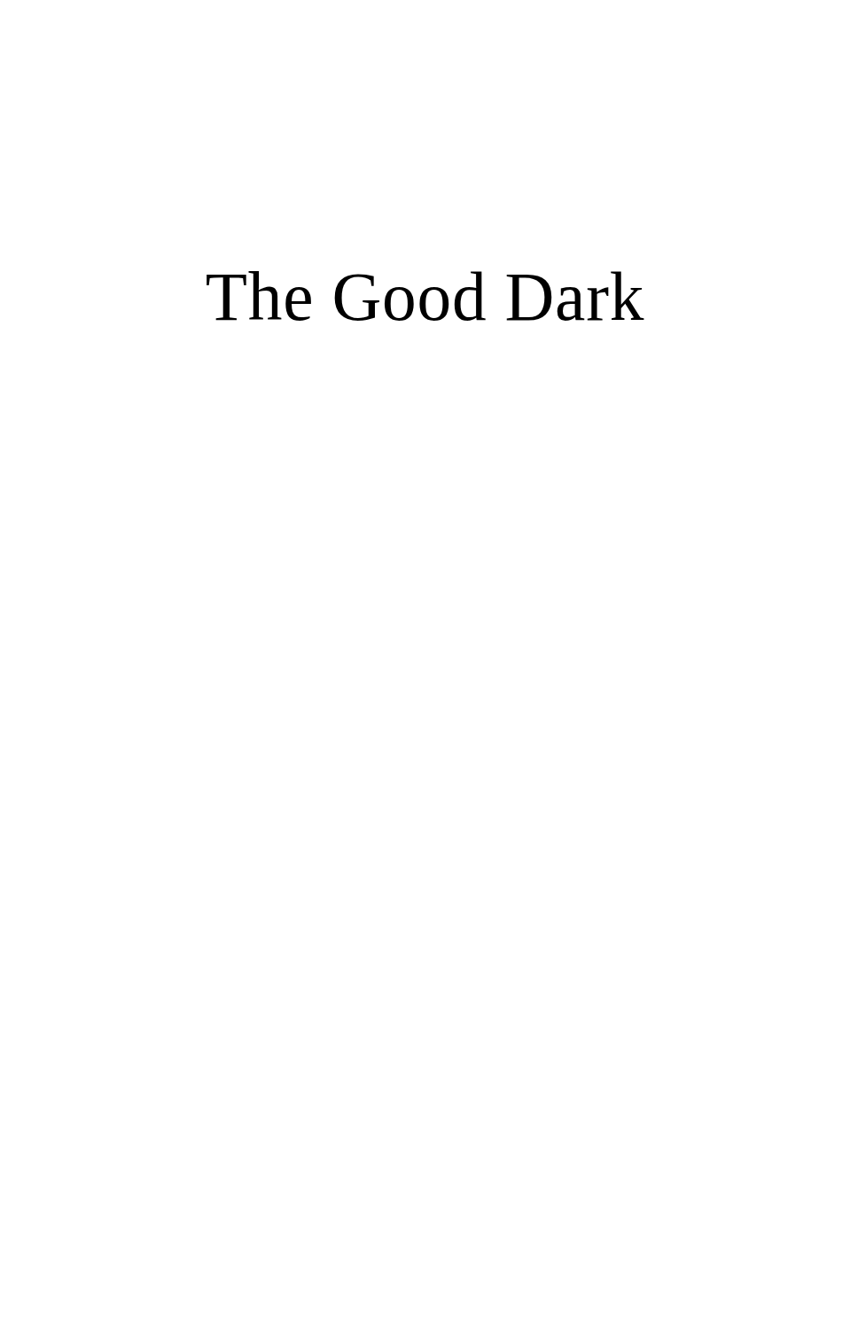The Good Dark